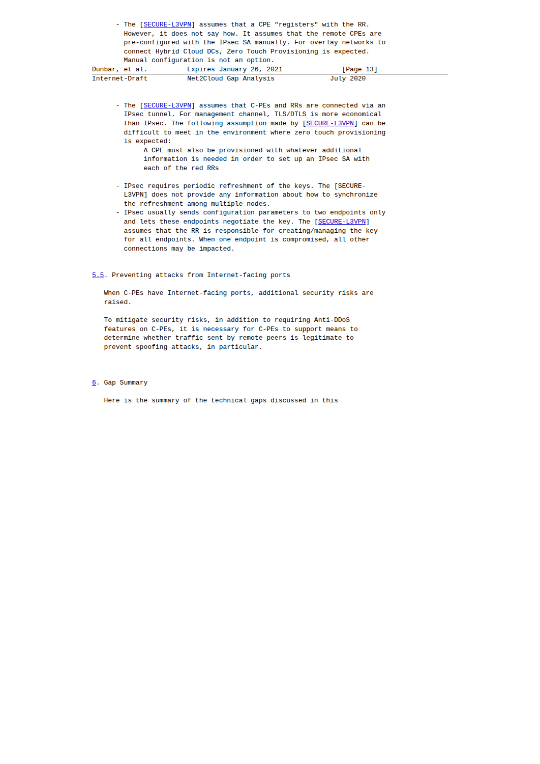- The [SECURE-L3VPN] assumes that a CPE "registers" with the RR.
        However, it does not say how. It assumes that the remote CPEs are
        pre-configured with the IPsec SA manually. For overlay networks to
        connect Hybrid Cloud DCs, Zero Touch Provisioning is expected.
        Manual configuration is not an option.
Dunbar, et al.          Expires January 26, 2021               [Page 13]
Internet-Draft          Net2Cloud Gap Analysis              July 2020


      - The [SECURE-L3VPN] assumes that C-PEs and RRs are connected via an
        IPsec tunnel. For management channel, TLS/DTLS is more economical
        than IPsec. The following assumption made by [SECURE-L3VPN] can be
        difficult to meet in the environment where zero touch provisioning
        is expected:
             A CPE must also be provisioned with whatever additional
             information is needed in order to set up an IPsec SA with
             each of the red RRs

      - IPsec requires periodic refreshment of the keys. The [SECURE-
        L3VPN] does not provide any information about how to synchronize
        the refreshment among multiple nodes.
      - IPsec usually sends configuration parameters to two endpoints only
        and lets these endpoints negotiate the key. The [SECURE-L3VPN]
        assumes that the RR is responsible for creating/managing the key
        for all endpoints. When one endpoint is compromised, all other
        connections may be impacted.


5.5. Preventing attacks from Internet-facing ports

   When C-PEs have Internet-facing ports, additional security risks are
   raised.

   To mitigate security risks, in addition to requiring Anti-DDoS
   features on C-PEs, it is necessary for C-PEs to support means to
   determine whether traffic sent by remote peers is legitimate to
   prevent spoofing attacks, in particular.



6. Gap Summary

   Here is the summary of the technical gaps discussed in this